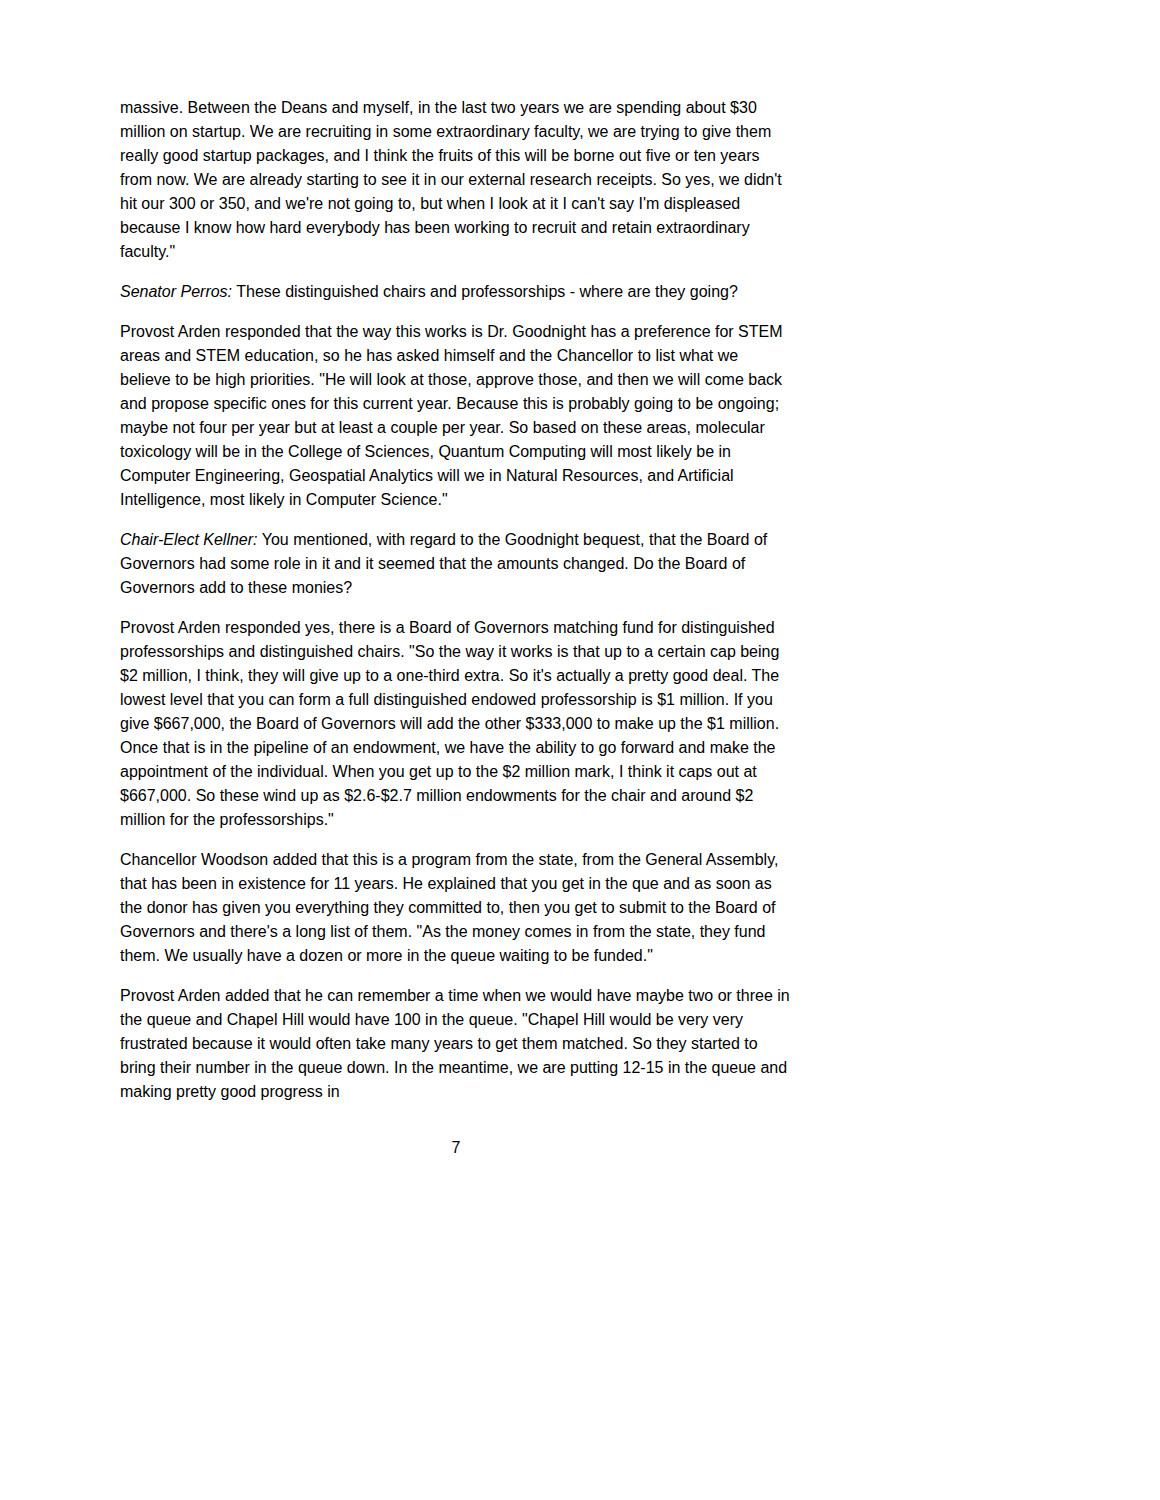massive. Between the Deans and myself, in the last two years we are spending about $30 million on startup. We are recruiting in some extraordinary faculty, we are trying to give them really good startup packages, and I think the fruits of this will be borne out five or ten years from now. We are already starting to see it in our external research receipts. So yes, we didn't hit our 300 or 350, and we're not going to, but when I look at it I can't say I'm displeased because I know how hard everybody has been working to recruit and retain extraordinary faculty."
Senator Perros: These distinguished chairs and professorships - where are they going?
Provost Arden responded that the way this works is Dr. Goodnight has a preference for STEM areas and STEM education, so he has asked himself and the Chancellor to list what we believe to be high priorities. "He will look at those, approve those, and then we will come back and propose specific ones for this current year. Because this is probably going to be ongoing; maybe not four per year but at least a couple per year. So based on these areas, molecular toxicology will be in the College of Sciences, Quantum Computing will most likely be in Computer Engineering, Geospatial Analytics will we in Natural Resources, and Artificial Intelligence, most likely in Computer Science."
Chair-Elect Kellner: You mentioned, with regard to the Goodnight bequest, that the Board of Governors had some role in it and it seemed that the amounts changed. Do the Board of Governors add to these monies?
Provost Arden responded yes, there is a Board of Governors matching fund for distinguished professorships and distinguished chairs. "So the way it works is that up to a certain cap being $2 million, I think, they will give up to a one-third extra. So it's actually a pretty good deal. The lowest level that you can form a full distinguished endowed professorship is $1 million. If you give $667,000, the Board of Governors will add the other $333,000 to make up the $1 million. Once that is in the pipeline of an endowment, we have the ability to go forward and make the appointment of the individual. When you get up to the $2 million mark, I think it caps out at $667,000. So these wind up as $2.6-$2.7 million endowments for the chair and around $2 million for the professorships."
Chancellor Woodson added that this is a program from the state, from the General Assembly, that has been in existence for 11 years. He explained that you get in the que and as soon as the donor has given you everything they committed to, then you get to submit to the Board of Governors and there's a long list of them. "As the money comes in from the state, they fund them. We usually have a dozen or more in the queue waiting to be funded."
Provost Arden added that he can remember a time when we would have maybe two or three in the queue and Chapel Hill would have 100 in the queue. "Chapel Hill would be very very frustrated because it would often take many years to get them matched. So they started to bring their number in the queue down. In the meantime, we are putting 12-15 in the queue and making pretty good progress in
7